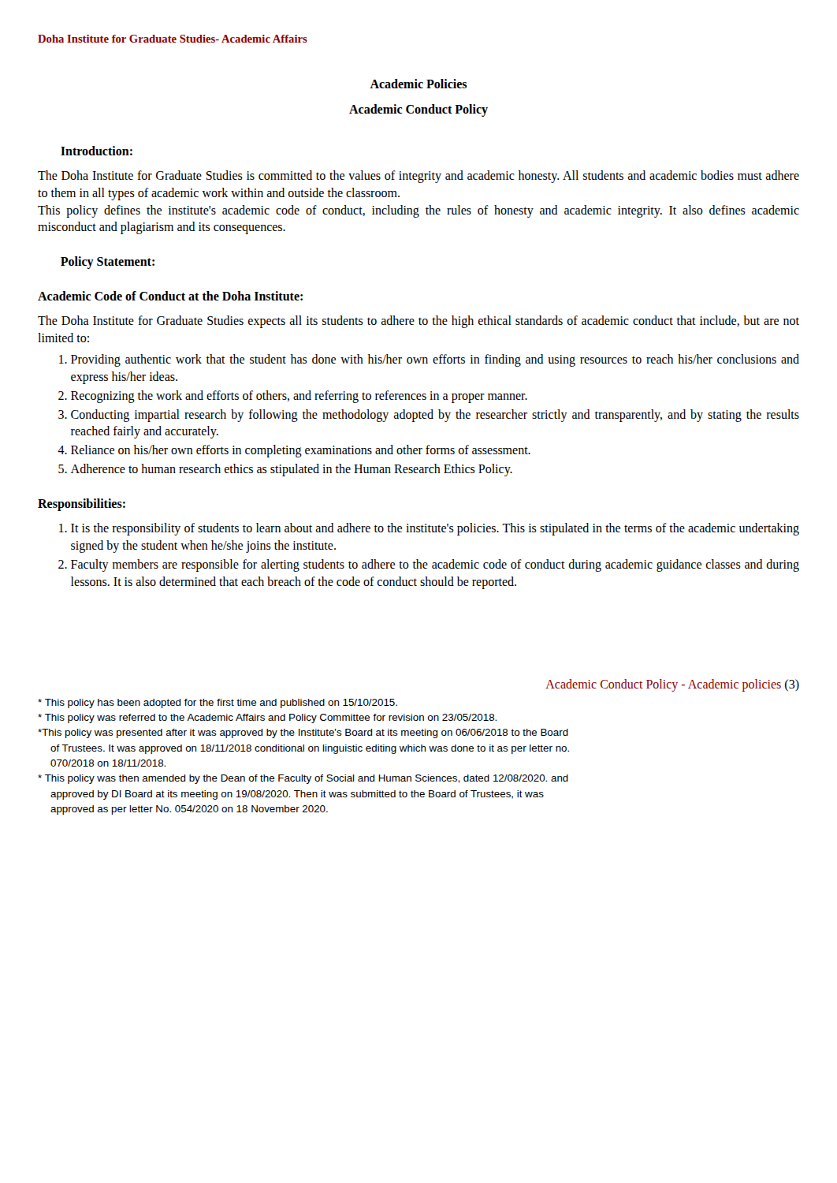Doha Institute for Graduate Studies- Academic Affairs
Academic Policies
Academic Conduct Policy
Introduction:
The Doha Institute for Graduate Studies is committed to the values of integrity and academic honesty. All students and academic bodies must adhere to them in all types of academic work within and outside the classroom.
This policy defines the institute's academic code of conduct, including the rules of honesty and academic integrity. It also defines academic misconduct and plagiarism and its consequences.
Policy Statement:
Academic Code of Conduct at the Doha Institute:
The Doha Institute for Graduate Studies expects all its students to adhere to the high ethical standards of academic conduct that include, but are not limited to:
Providing authentic work that the student has done with his/her own efforts in finding and using resources to reach his/her conclusions and express his/her ideas.
Recognizing the work and efforts of others, and referring to references in a proper manner.
Conducting impartial research by following the methodology adopted by the researcher strictly and transparently, and by stating the results reached fairly and accurately.
Reliance on his/her own efforts in completing examinations and other forms of assessment.
Adherence to human research ethics as stipulated in the Human Research Ethics Policy.
Responsibilities:
It is the responsibility of students to learn about and adhere to the institute's policies. This is stipulated in the terms of the academic undertaking signed by the student when he/she joins the institute.
Faculty members are responsible for alerting students to adhere to the academic code of conduct during academic guidance classes and during lessons. It is also determined that each breach of the code of conduct should be reported.
Academic Conduct Policy - Academic policies (3)
* This policy has been adopted for the first time and published on 15/10/2015.
* This policy was referred to the Academic Affairs and Policy Committee for revision on 23/05/2018.
*This policy was presented after it was approved by the Institute's Board at its meeting on 06/06/2018 to the Board
of Trustees. It was approved on 18/11/2018 conditional on linguistic editing which was done to it as per letter no.
070/2018 on 18/11/2018.
* This policy was then amended by the Dean of the Faculty of Social and Human Sciences, dated 12/08/2020. and
approved by DI Board at its meeting on 19/08/2020. Then it was submitted to the Board of Trustees, it was
approved as per letter No. 054/2020 on 18 November 2020.